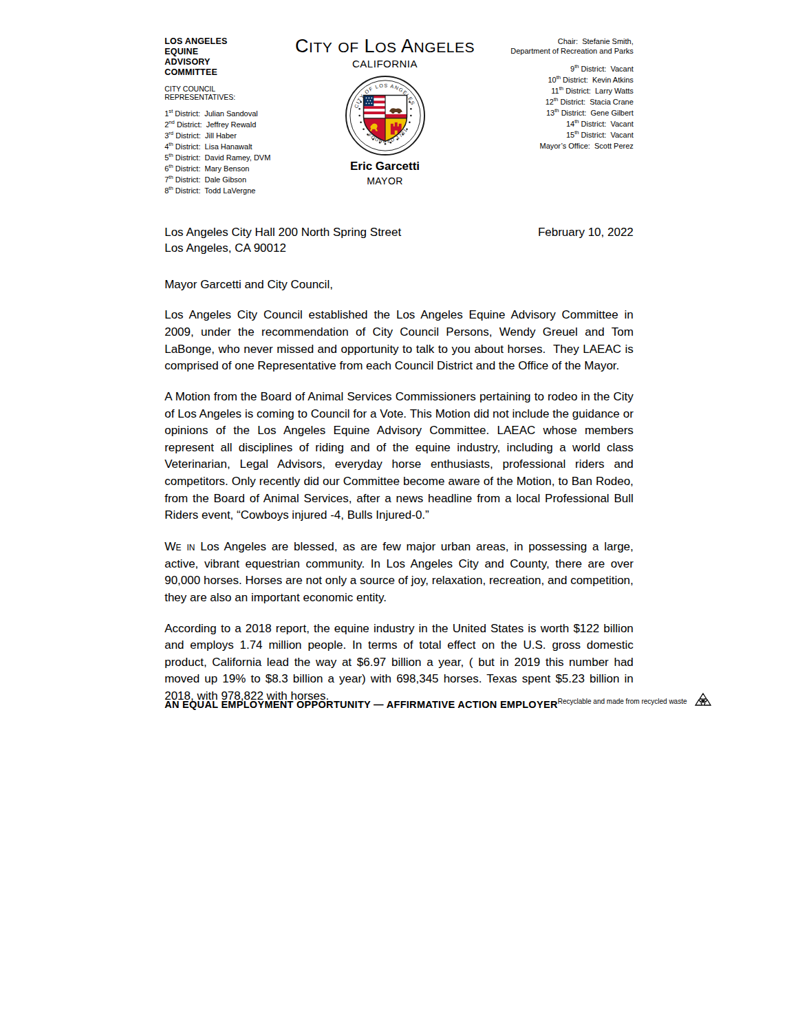LOS ANGELES
EQUINE
ADVISORY
COMMITTEE
CITY COUNCIL
REPRESENTATIVES:
1st District: Julian Sandoval
2nd District: Jeffrey Rewald
3rd District: Jill Haber
4th District: Lisa Hanawalt
5th District: David Ramey, DVM
6th District: Mary Benson
7th District: Dale Gibson
8th District: Todd LaVergne
CITY OF LOS ANGELES
CALIFORNIA
CITY OF LOS ANGELES FOUNDED 1781
Eric Garcetti
MAYOR
Chair: Stefanie Smith,
Department of Recreation and Parks
9th District: Vacant
10th District: Kevin Atkins
11th District: Larry Watts
12th District: Stacia Crane
13th District: Gene Gilbert
14th District: Vacant
15th District: Vacant
Mayor’s Office: Scott Perez
Los Angeles City Hall 200 North Spring Street
Los Angeles, CA 90012
February 10, 2022
Mayor Garcetti and City Council,
Los Angeles City Council established the Los Angeles Equine Advisory Committee in 2009, under the recommendation of City Council Persons, Wendy Greuel and Tom LaBonge, who never missed and opportunity to talk to you about horses. They LAEAC is comprised of one Representative from each Council District and the Office of the Mayor.
A Motion from the Board of Animal Services Commissioners pertaining to rodeo in the City of Los Angeles is coming to Council for a Vote. This Motion did not include the guidance or opinions of the Los Angeles Equine Advisory Committee. LAEAC whose members represent all disciplines of riding and of the equine industry, including a world class Veterinarian, Legal Advisors, everyday horse enthusiasts, professional riders and competitors. Only recently did our Committee become aware of the Motion, to Ban Rodeo, from the Board of Animal Services, after a news headline from a local Professional Bull Riders event, “Cowboys injured -4, Bulls Injured-0.”
We in Los Angeles are blessed, as are few major urban areas, in possessing a large, active, vibrant equestrian community. In Los Angeles City and County, there are over 90,000 horses. Horses are not only a source of joy, relaxation, recreation, and competition, they are also an important economic entity.
According to a 2018 report, the equine industry in the United States is worth $122 billion and employs 1.74 million people. In terms of total effect on the U.S. gross domestic product, California lead the way at $6.97 billion a year, ( but in 2019 this number had moved up 19% to $8.3 billion a year) with 698,345 horses. Texas spent $5.23 billion in 2018, with 978,822 with horses.
AN EQUAL EMPLOYMENT OPPORTUNITY — AFFIRMATIVE ACTION EMPLOYER
Recyclable and made from recycled waste